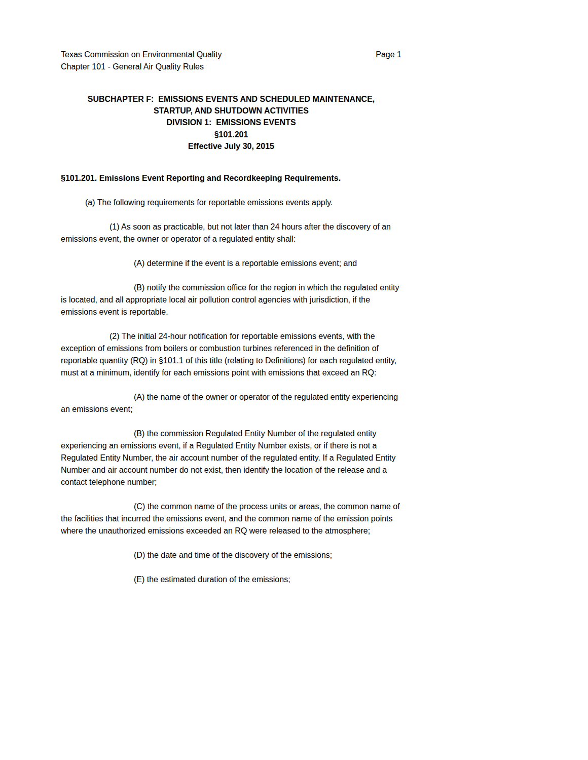Texas Commission on Environmental Quality
Chapter 101 - General Air Quality Rules
Page 1
SUBCHAPTER F: EMISSIONS EVENTS AND SCHEDULED MAINTENANCE,
STARTUP, AND SHUTDOWN ACTIVITIES
DIVISION 1: EMISSIONS EVENTS
§101.201
Effective July 30, 2015
§101.201. Emissions Event Reporting and Recordkeeping Requirements.
(a) The following requirements for reportable emissions events apply.
(1) As soon as practicable, but not later than 24 hours after the discovery of an emissions event, the owner or operator of a regulated entity shall:
(A) determine if the event is a reportable emissions event; and
(B) notify the commission office for the region in which the regulated entity is located, and all appropriate local air pollution control agencies with jurisdiction, if the emissions event is reportable.
(2) The initial 24-hour notification for reportable emissions events, with the exception of emissions from boilers or combustion turbines referenced in the definition of reportable quantity (RQ) in §101.1 of this title (relating to Definitions) for each regulated entity, must at a minimum, identify for each emissions point with emissions that exceed an RQ:
(A) the name of the owner or operator of the regulated entity experiencing an emissions event;
(B) the commission Regulated Entity Number of the regulated entity experiencing an emissions event, if a Regulated Entity Number exists, or if there is not a Regulated Entity Number, the air account number of the regulated entity. If a Regulated Entity Number and air account number do not exist, then identify the location of the release and a contact telephone number;
(C) the common name of the process units or areas, the common name of the facilities that incurred the emissions event, and the common name of the emission points where the unauthorized emissions exceeded an RQ were released to the atmosphere;
(D) the date and time of the discovery of the emissions;
(E) the estimated duration of the emissions;